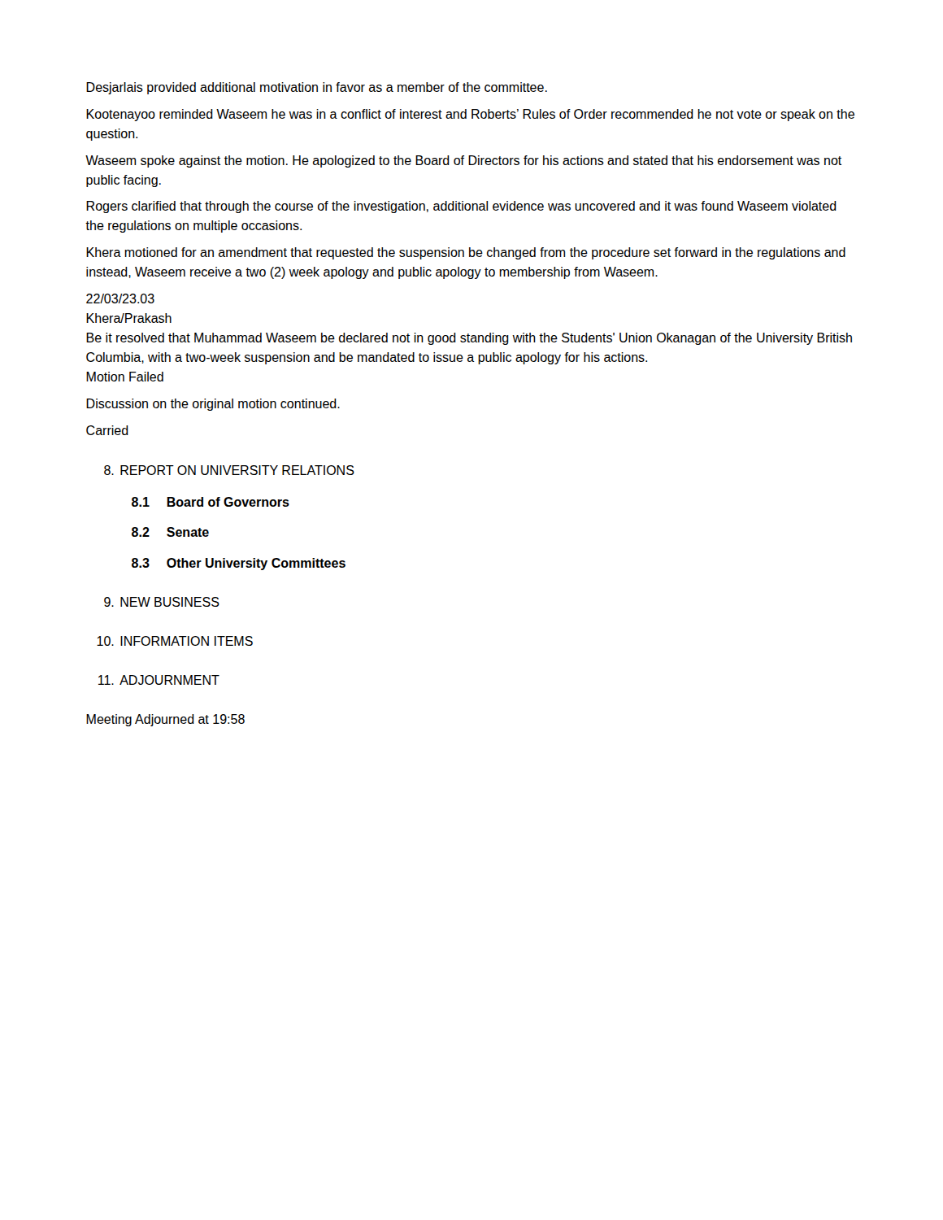Desjarlais provided additional motivation in favor as a member of the committee.
Kootenayoo reminded Waseem he was in a conflict of interest and Roberts’ Rules of Order recommended he not vote or speak on the question.
Waseem spoke against the motion. He apologized to the Board of Directors for his actions and stated that his endorsement was not public facing.
Rogers clarified that through the course of the investigation, additional evidence was uncovered and it was found Waseem violated the regulations on multiple occasions.
Khera motioned for an amendment that requested the suspension be changed from the procedure set forward in the regulations and instead, Waseem receive a two (2) week apology and public apology to membership from Waseem.
22/03/23.03
Khera/Prakash
Be it resolved that Muhammad Waseem be declared not in good standing with the Students' Union Okanagan of the University British Columbia, with a two-week suspension and be mandated to issue a public apology for his actions.
Motion Failed
Discussion on the original motion continued.
Carried
REPORT ON UNIVERSITY RELATIONS
Board of Governors
Senate
Other University Committees
NEW BUSINESS
INFORMATION ITEMS
ADJOURNMENT
Meeting Adjourned at 19:58